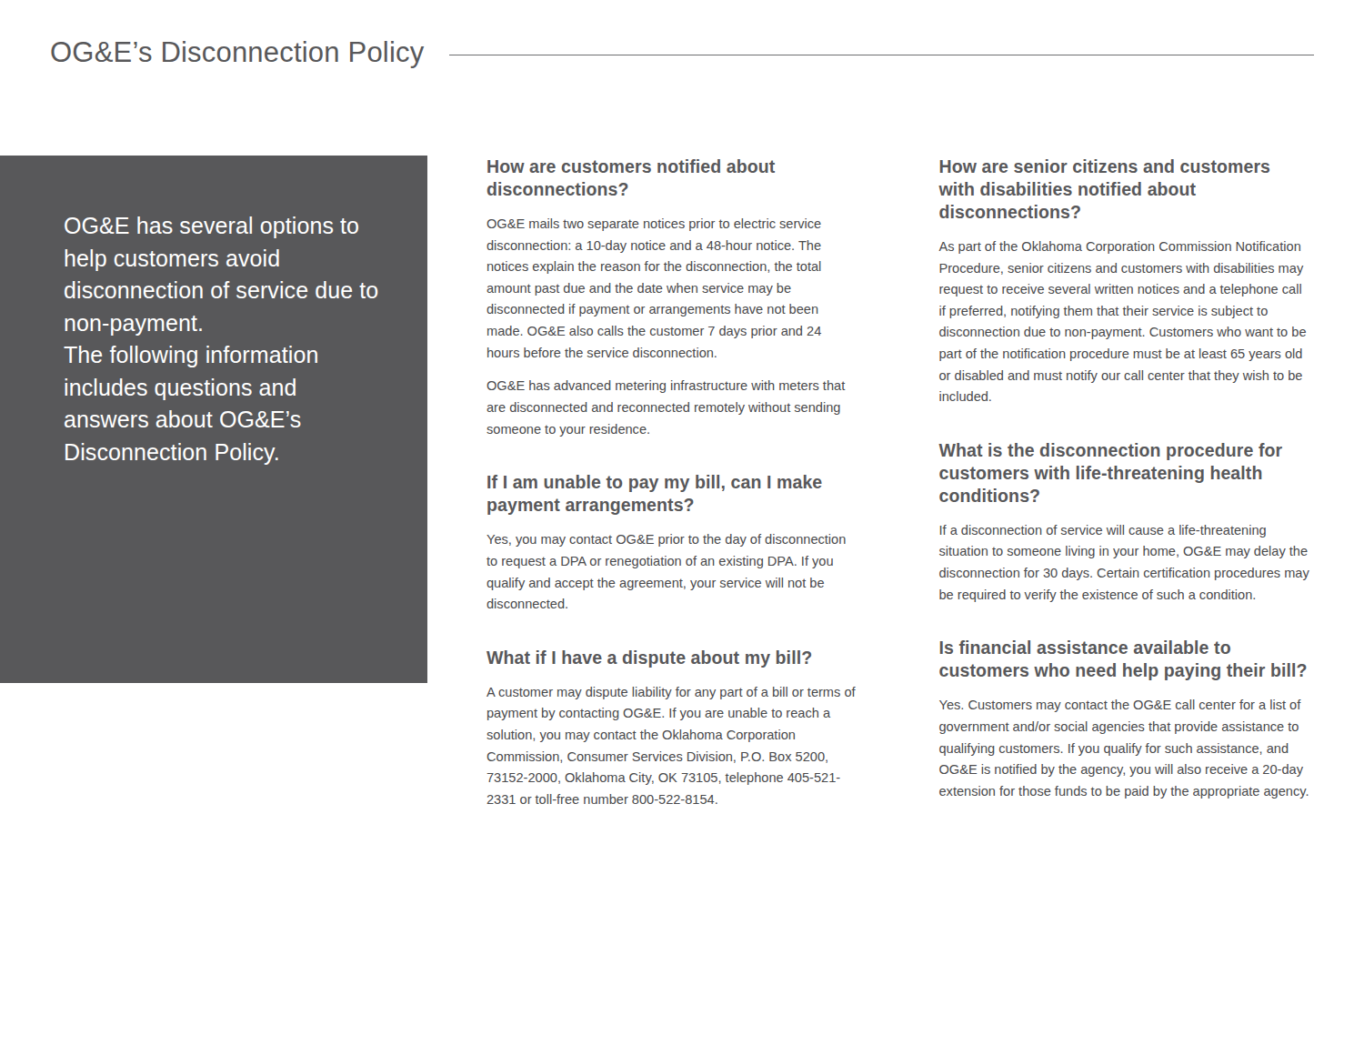OG&E’s Disconnection Policy
OG&E has several options to help customers avoid disconnection of service due to non-payment.
The following information includes questions and answers about OG&E’s Disconnection Policy.
How are customers notified about disconnections?
OG&E mails two separate notices prior to electric service disconnection: a 10-day notice and a 48-hour notice. The notices explain the reason for the disconnection, the total amount past due and the date when service may be disconnected if payment or arrangements have not been made. OG&E also calls the customer 7 days prior and 24 hours before the service disconnection.
OG&E has advanced metering infrastructure with meters that are disconnected and reconnected remotely without sending someone to your residence.
If I am unable to pay my bill, can I make payment arrangements?
Yes, you may contact OG&E prior to the day of disconnection to request a DPA or renegotiation of an existing DPA. If you qualify and accept the agreement, your service will not be disconnected.
What if I have a dispute about my bill?
A customer may dispute liability for any part of a bill or terms of payment by contacting OG&E. If you are unable to reach a solution, you may contact the Oklahoma Corporation Commission, Consumer Services Division, P.O. Box 5200, 73152-2000, Oklahoma City, OK 73105, telephone 405-521-2331 or toll-free number 800-522-8154.
How are senior citizens and customers with disabilities notified about disconnections?
As part of the Oklahoma Corporation Commission Notification Procedure, senior citizens and customers with disabilities may request to receive several written notices and a telephone call if preferred, notifying them that their service is subject to disconnection due to non-payment. Customers who want to be part of the notification procedure must be at least 65 years old or disabled and must notify our call center that they wish to be included.
What is the disconnection procedure for customers with life-threatening health conditions?
If a disconnection of service will cause a life-threatening situation to someone living in your home, OG&E may delay the disconnection for 30 days. Certain certification procedures may be required to verify the existence of such a condition.
Is financial assistance available to customers who need help paying their bill?
Yes. Customers may contact the OG&E call center for a list of government and/or social agencies that provide assistance to qualifying customers. If you qualify for such assistance, and OG&E is notified by the agency, you will also receive a 20-day extension for those funds to be paid by the appropriate agency.